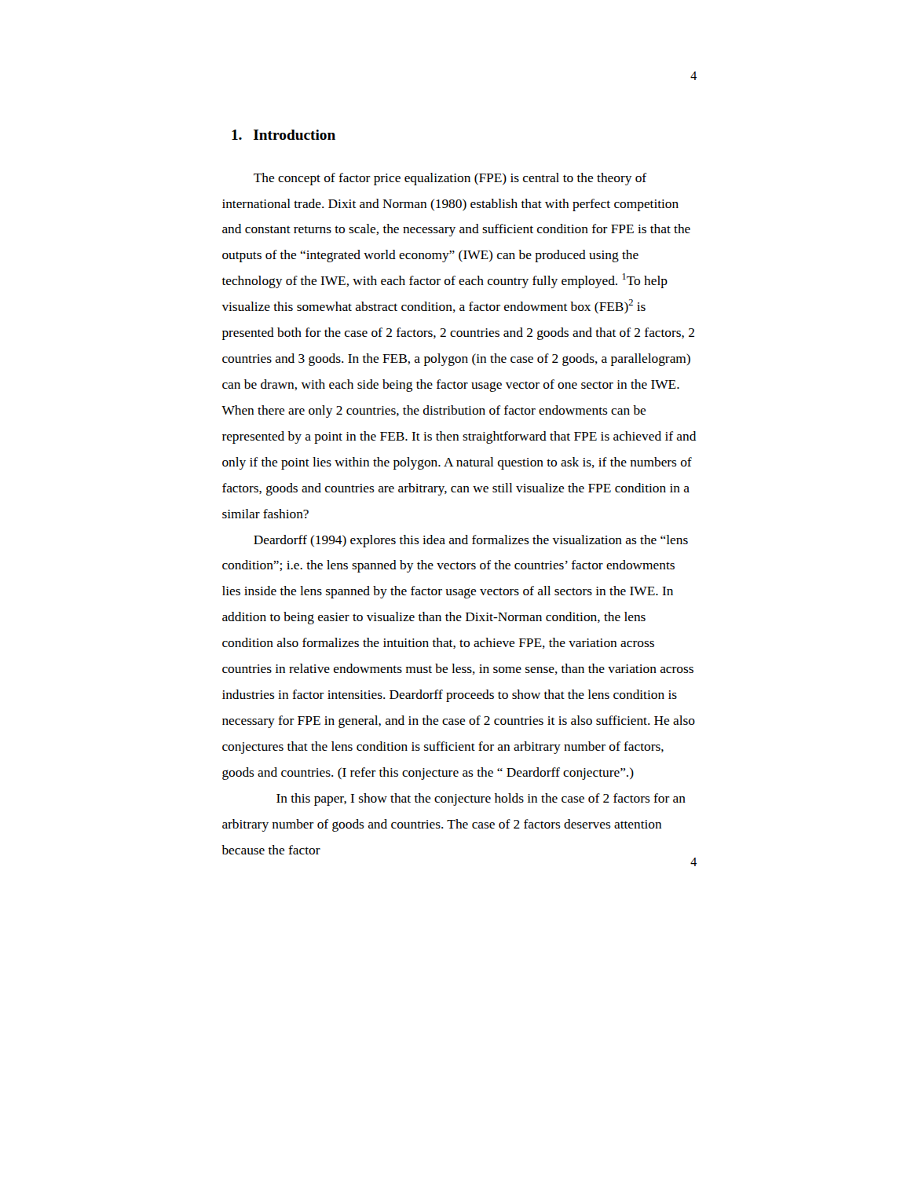4
1. Introduction
The concept of factor price equalization (FPE) is central to the theory of international trade. Dixit and Norman (1980) establish that with perfect competition and constant returns to scale, the necessary and sufficient condition for FPE is that the outputs of the “integrated world economy” (IWE) can be produced using the technology of the IWE, with each factor of each country fully employed. 1To help visualize this somewhat abstract condition, a factor endowment box (FEB)2 is presented both for the case of 2 factors, 2 countries and 2 goods and that of 2 factors, 2 countries and 3 goods. In the FEB, a polygon (in the case of 2 goods, a parallelogram) can be drawn, with each side being the factor usage vector of one sector in the IWE. When there are only 2 countries, the distribution of factor endowments can be represented by a point in the FEB. It is then straightforward that FPE is achieved if and only if the point lies within the polygon. A natural question to ask is, if the numbers of factors, goods and countries are arbitrary, can we still visualize the FPE condition in a similar fashion?
Deardorff (1994) explores this idea and formalizes the visualization as the “lens condition”; i.e. the lens spanned by the vectors of the countries’ factor endowments lies inside the lens spanned by the factor usage vectors of all sectors in the IWE. In addition to being easier to visualize than the Dixit-Norman condition, the lens condition also formalizes the intuition that, to achieve FPE, the variation across countries in relative endowments must be less, in some sense, than the variation across industries in factor intensities. Deardorff proceeds to show that the lens condition is necessary for FPE in general, and in the case of 2 countries it is also sufficient. He also conjectures that the lens condition is sufficient for an arbitrary number of factors, goods and countries. (I refer this conjecture as the “ Deardorff conjecture”.)
In this paper, I show that the conjecture holds in the case of 2 factors for an arbitrary number of goods and countries. The case of 2 factors deserves attention because the factor
4